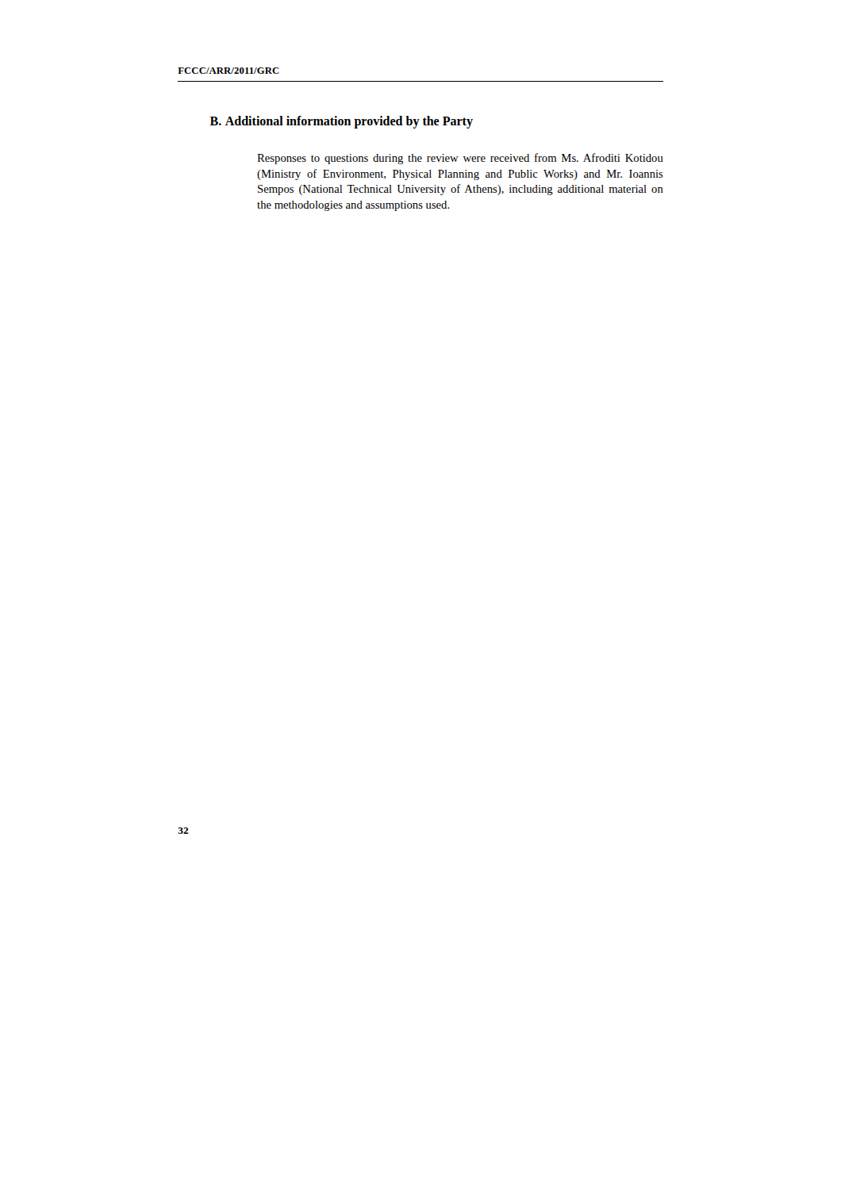FCCC/ARR/2011/GRC
B. Additional information provided by the Party
Responses to questions during the review were received from Ms. Afroditi Kotidou (Ministry of Environment, Physical Planning and Public Works) and Mr. Ioannis Sempos (National Technical University of Athens), including additional material on the methodologies and assumptions used.
32